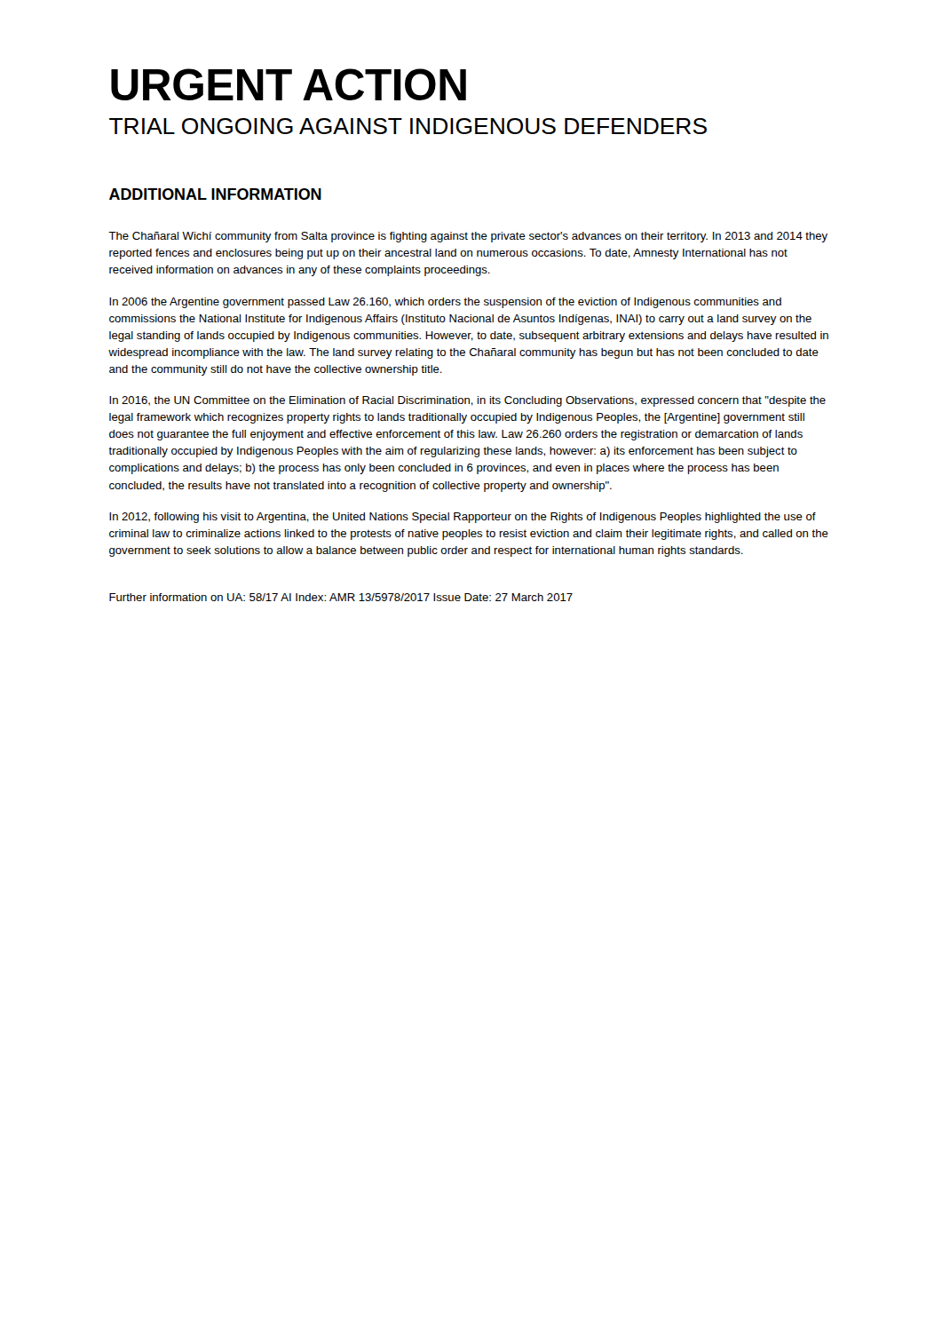URGENT ACTION
TRIAL ONGOING AGAINST INDIGENOUS DEFENDERS
ADDITIONAL INFORMATION
The Chañaral Wichí community from Salta province is fighting against the private sector's advances on their territory. In 2013 and 2014 they reported fences and enclosures being put up on their ancestral land on numerous occasions. To date, Amnesty International has not received information on advances in any of these complaints proceedings.
In 2006 the Argentine government passed Law 26.160, which orders the suspension of the eviction of Indigenous communities and commissions the National Institute for Indigenous Affairs (Instituto Nacional de Asuntos Indígenas, INAI) to carry out a land survey on the legal standing of lands occupied by Indigenous communities. However, to date, subsequent arbitrary extensions and delays have resulted in widespread incompliance with the law. The land survey relating to the Chañaral community has begun but has not been concluded to date and the community still do not have the collective ownership title.
In 2016, the UN Committee on the Elimination of Racial Discrimination, in its Concluding Observations, expressed concern that "despite the legal framework which recognizes property rights to lands traditionally occupied by Indigenous Peoples, the [Argentine] government still does not guarantee the full enjoyment and effective enforcement of this law. Law 26.260 orders the registration or demarcation of lands traditionally occupied by Indigenous Peoples with the aim of regularizing these lands, however: a) its enforcement has been subject to complications and delays; b) the process has only been concluded in 6 provinces, and even in places where the process has been concluded, the results have not translated into a recognition of collective property and ownership".
In 2012, following his visit to Argentina, the United Nations Special Rapporteur on the Rights of Indigenous Peoples highlighted the use of criminal law to criminalize actions linked to the protests of native peoples to resist eviction and claim their legitimate rights, and called on the government to seek solutions to allow a balance between public order and respect for international human rights standards.
Further information on UA: 58/17 AI Index: AMR 13/5978/2017 Issue Date: 27 March 2017